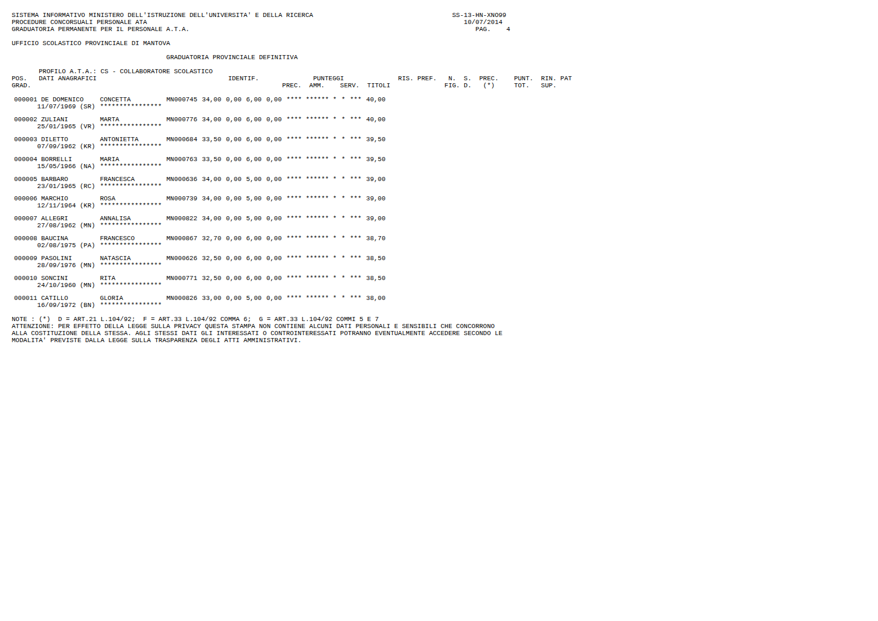SISTEMA INFORMATIVO MINISTERO DELL'ISTRUZIONE DELL'UNIVERSITA' E DELLA RICERCA                                    SS-13-HN-XNO99
PROCEDURE CONCORSUALI PERSONALE ATA                                                                                  10/07/2014
GRADUATORIA PERMANENTE PER IL PERSONALE A.T.A.                                                                          PAG.    4
UFFICIO SCOLASTICO PROVINCIALE DI MANTOVA
                                        GRADUATORIA PROVINCIALE DEFINITIVA
       PROFILO A.T.A.: CS - COLLABORATORE SCOLASTICO
POS.   DATI ANAGRAFICI                                  IDENTIF.              PUNTEGGI              RIS. PREF.   N.  S.  PREC.    PUNT.  RIN. PAT
GRAD.                                                                 PREC.  AMM.    SERV.  TITOLI              FIG. D.   (*)     TOT.   SUP.
| 000001 DE DOMENICO | CONCETTA | MN000745 | 34,00 | 0,00 | 6,00 | 0,00 | **** ****** * | * | *** | 40,00 |
| 11/07/1969 (SR) | **************** | | | | | | | | | |
| 000002 ZULIANI | MARTA | MN000776 | 34,00 | 0,00 | 6,00 | 0,00 | **** ****** * | * | *** | 40,00 |
| 25/01/1965 (VR) | **************** | | | | | | | | | |
| 000003 DILETTO | ANTONIETTA | MN000684 | 33,50 | 0,00 | 6,00 | 0,00 | **** ****** * | * | *** | 39,50 |
| 07/09/1962 (KR) | **************** | | | | | | | | | |
| 000004 BORRELLI | MARIA | MN000763 | 33,50 | 0,00 | 6,00 | 0,00 | **** ****** * | * | *** | 39,50 |
| 15/05/1966 (NA) | **************** | | | | | | | | | |
| 000005 BARBARO | FRANCESCA | MN000636 | 34,00 | 0,00 | 5,00 | 0,00 | **** ****** * | * | *** | 39,00 |
| 23/01/1965 (RC) | **************** | | | | | | | | | |
| 000006 MARCHIO | ROSA | MN000739 | 34,00 | 0,00 | 5,00 | 0,00 | **** ****** * | * | *** | 39,00 |
| 12/11/1964 (KR) | **************** | | | | | | | | | |
| 000007 ALLEGRI | ANNALISA | MN000822 | 34,00 | 0,00 | 5,00 | 0,00 | **** ****** * | * | *** | 39,00 |
| 27/08/1962 (MN) | **************** | | | | | | | | | |
| 000008 BAUCINA | FRANCESCO | MN000867 | 32,70 | 0,00 | 6,00 | 0,00 | **** ****** * | * | *** | 38,70 |
| 02/08/1975 (PA) | **************** | | | | | | | | | |
| 000009 PASOLINI | NATASCIA | MN000626 | 32,50 | 0,00 | 6,00 | 0,00 | **** ****** * | * | *** | 38,50 |
| 28/09/1976 (MN) | **************** | | | | | | | | | |
| 000010 SONCINI | RITA | MN000771 | 32,50 | 0,00 | 6,00 | 0,00 | **** ****** * | * | *** | 38,50 |
| 24/10/1960 (MN) | **************** | | | | | | | | | |
| 000011 CATILLO | GLORIA | MN000826 | 33,00 | 0,00 | 5,00 | 0,00 | **** ****** * | * | *** | 38,00 |
| 16/09/1972 (BN) | **************** | | | | | | | | | |
NOTE : (*)  D = ART.21 L.104/92;  F = ART.33 L.104/92 COMMA 6;  G = ART.33 L.104/92 COMMI 5 E 7
ATTENZIONE: PER EFFETTO DELLA LEGGE SULLA PRIVACY QUESTA STAMPA NON CONTIENE ALCUNI DATI PERSONALI E SENSIBILI CHE CONCORRONO
ALLA COSTITUZIONE DELLA STESSA. AGLI STESSI DATI GLI INTERESSATI O CONTROINTERESSATI POTRANNO EVENTUALMENTE ACCEDERE SECONDO LE
MODALITA' PREVISTE DALLA LEGGE SULLA TRASPARENZA DEGLI ATTI AMMINISTRATIVI.